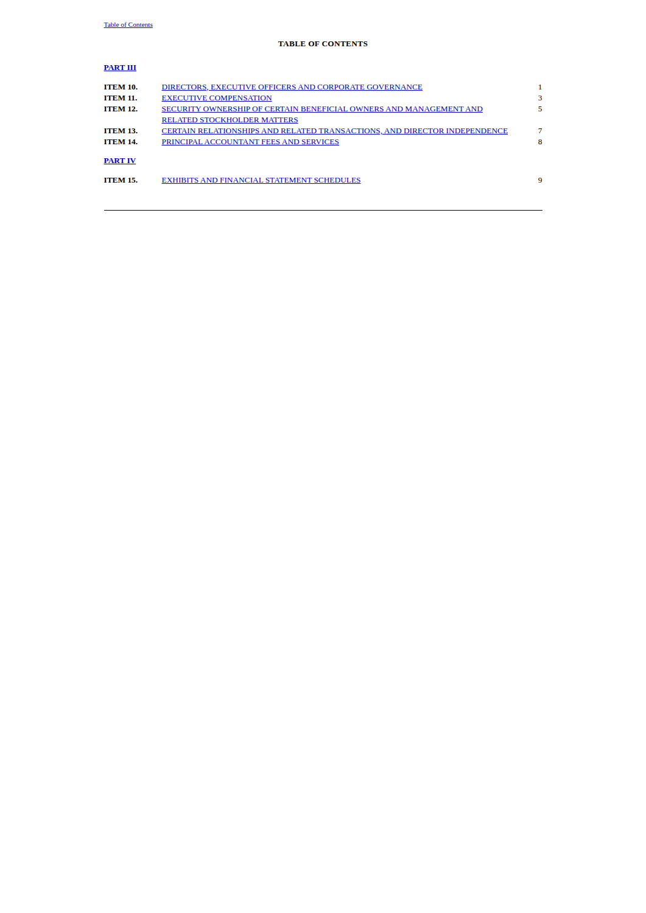Table of Contents
TABLE OF CONTENTS
| PART III | | |
| ITEM 10. | DIRECTORS, EXECUTIVE OFFICERS AND CORPORATE GOVERNANCE | 1 |
| ITEM 11. | EXECUTIVE COMPENSATION | 3 |
| ITEM 12. | SECURITY OWNERSHIP OF CERTAIN BENEFICIAL OWNERS AND MANAGEMENT AND RELATED STOCKHOLDER MATTERS | 5 |
| ITEM 13. | CERTAIN RELATIONSHIPS AND RELATED TRANSACTIONS, AND DIRECTOR INDEPENDENCE | 7 |
| ITEM 14. | PRINCIPAL ACCOUNTANT FEES AND SERVICES | 8 |
| PART IV | | |
| ITEM 15. | EXHIBITS AND FINANCIAL STATEMENT SCHEDULES | 9 |